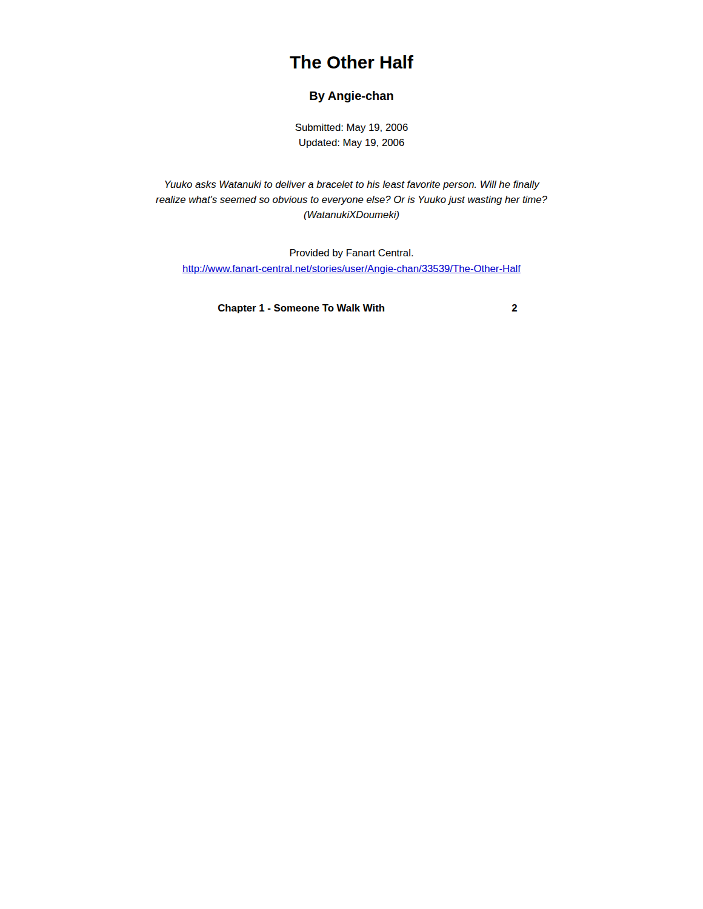The Other Half
By Angie-chan
Submitted: May 19, 2006
Updated: May 19, 2006
Yuuko asks Watanuki to deliver a bracelet to his least favorite person. Will he finally realize what's seemed so obvious to everyone else? Or is Yuuko just wasting her time? (WatanukiXDoumeki)
Provided by Fanart Central.
http://www.fanart-central.net/stories/user/Angie-chan/33539/The-Other-Half
Chapter 1 - Someone To Walk With 2